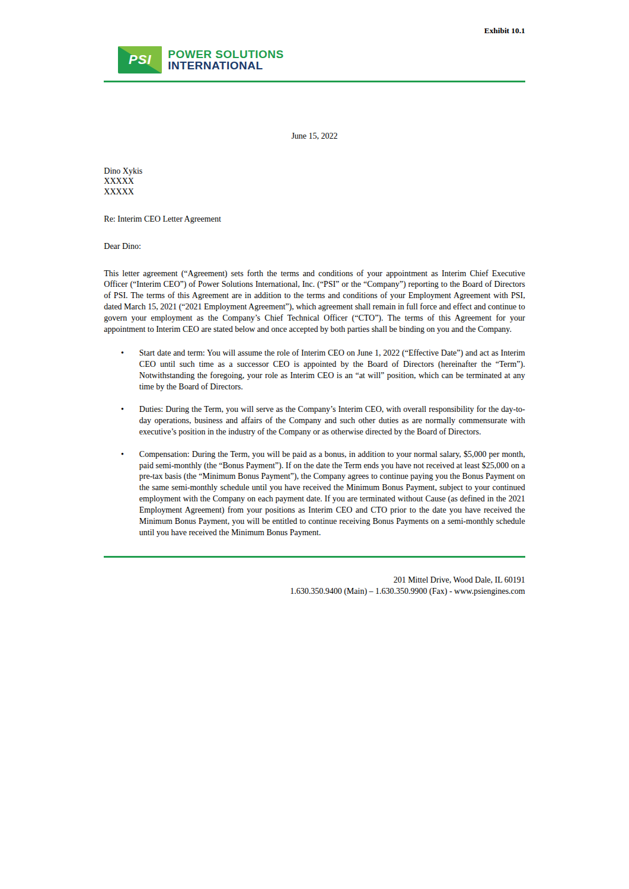Exhibit 10.1
PSI
POWER SOLUTIONS
INTERNATIONAL
June 15, 2022
Dino Xykis
XXXXX
XXXXX
Re: Interim CEO Letter Agreement
Dear Dino:
This letter agreement (“Agreement) sets forth the terms and conditions of your appointment as Interim Chief Executive Officer (“Interim CEO”) of Power Solutions International, Inc. (“PSI” or the “Company”) reporting to the Board of Directors of PSI. The terms of this Agreement are in addition to the terms and conditions of your Employment Agreement with PSI, dated March 15, 2021 (“2021 Employment Agreement”), which agreement shall remain in full force and effect and continue to govern your employment as the Company’s Chief Technical Officer (“CTO”). The terms of this Agreement for your appointment to Interim CEO are stated below and once accepted by both parties shall be binding on you and the Company.
Start date and term: You will assume the role of Interim CEO on June 1, 2022 (“Effective Date”) and act as Interim CEO until such time as a successor CEO is appointed by the Board of Directors (hereinafter the “Term”). Notwithstanding the foregoing, your role as Interim CEO is an “at will” position, which can be terminated at any time by the Board of Directors.
Duties: During the Term, you will serve as the Company’s Interim CEO, with overall responsibility for the day-to-day operations, business and affairs of the Company and such other duties as are normally commensurate with executive’s position in the industry of the Company or as otherwise directed by the Board of Directors.
Compensation: During the Term, you will be paid as a bonus, in addition to your normal salary, $5,000 per month, paid semi-monthly (the “Bonus Payment”). If on the date the Term ends you have not received at least $25,000 on a pre-tax basis (the “Minimum Bonus Payment”), the Company agrees to continue paying you the Bonus Payment on the same semi-monthly schedule until you have received the Minimum Bonus Payment, subject to your continued employment with the Company on each payment date. If you are terminated without Cause (as defined in the 2021 Employment Agreement) from your positions as Interim CEO and CTO prior to the date you have received the Minimum Bonus Payment, you will be entitled to continue receiving Bonus Payments on a semi-monthly schedule until you have received the Minimum Bonus Payment.
201 Mittel Drive, Wood Dale, IL 60191
1.630.350.9400 (Main) – 1.630.350.9900 (Fax) - www.psiengines.com